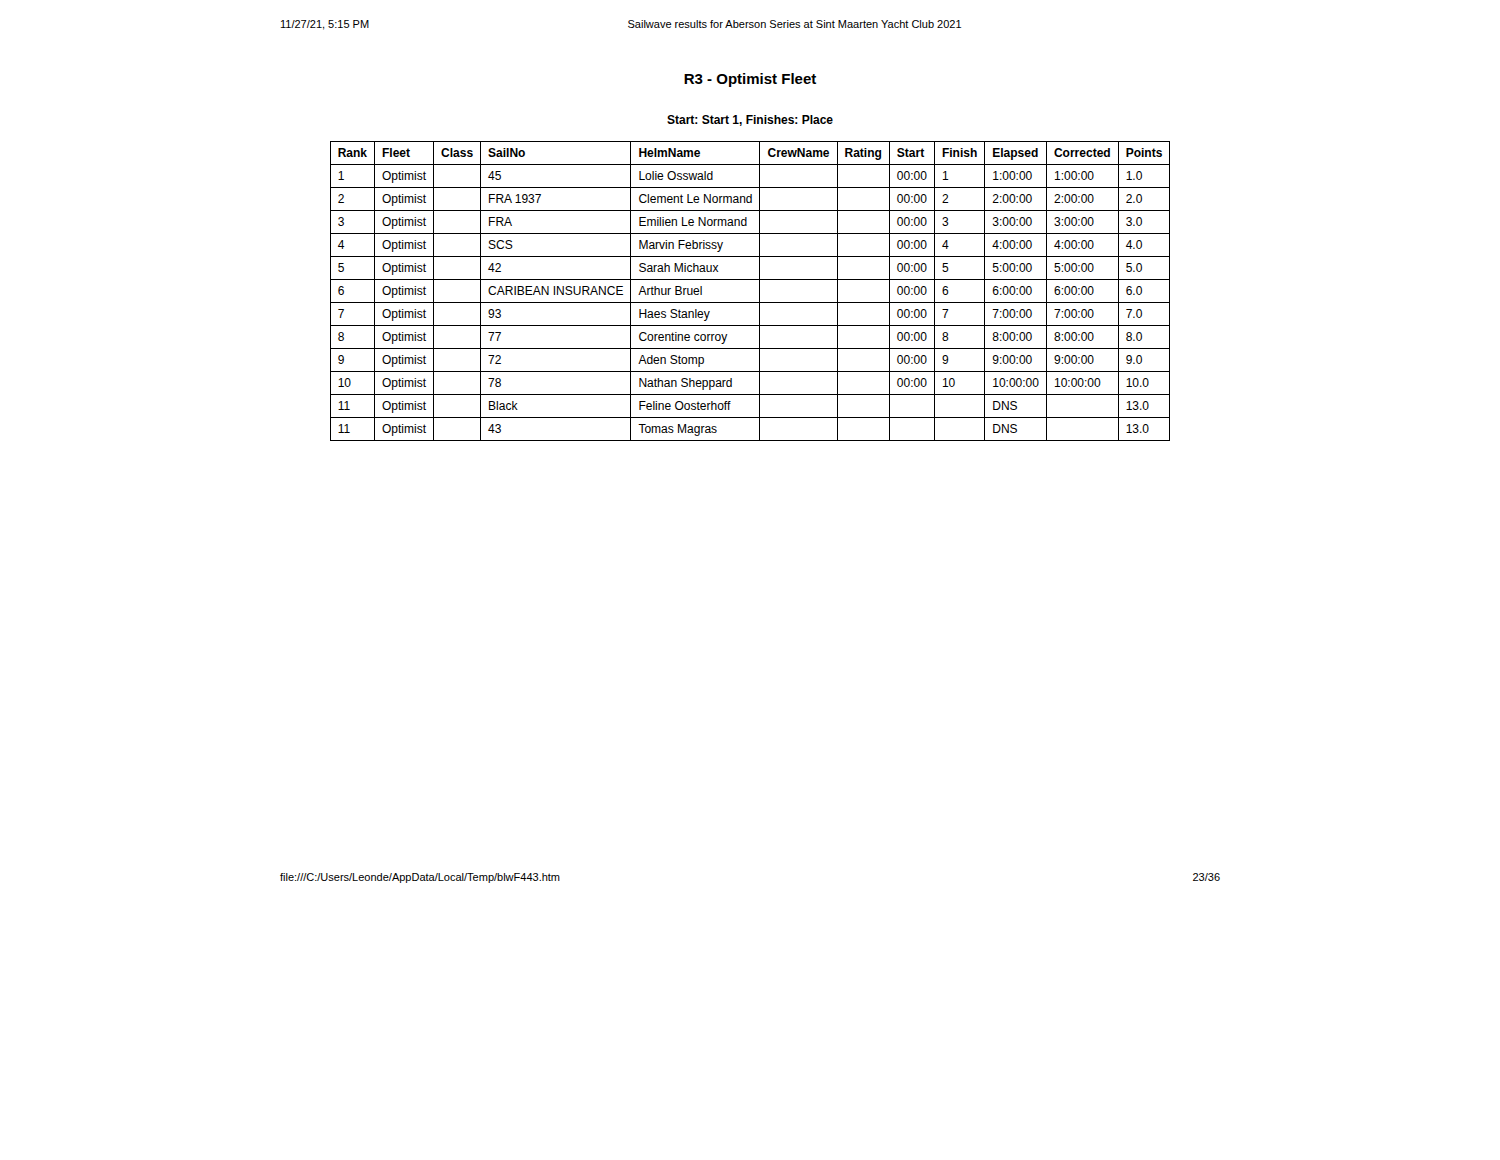11/27/21, 5:15 PM
Sailwave results for Aberson Series at Sint Maarten Yacht Club 2021
R3 - Optimist Fleet
Start: Start 1, Finishes: Place
| Rank | Fleet | Class | SailNo | HelmName | CrewName | Rating | Start | Finish | Elapsed | Corrected | Points |
| --- | --- | --- | --- | --- | --- | --- | --- | --- | --- | --- | --- |
| 1 | Optimist | | 45 | Lolie Osswald | | | 00:00 | 1 | 1:00:00 | 1:00:00 | 1.0 |
| 2 | Optimist | | FRA 1937 | Clement Le Normand | | | 00:00 | 2 | 2:00:00 | 2:00:00 | 2.0 |
| 3 | Optimist | | FRA | Emilien Le Normand | | | 00:00 | 3 | 3:00:00 | 3:00:00 | 3.0 |
| 4 | Optimist | | SCS | Marvin Febrissy | | | 00:00 | 4 | 4:00:00 | 4:00:00 | 4.0 |
| 5 | Optimist | | 42 | Sarah Michaux | | | 00:00 | 5 | 5:00:00 | 5:00:00 | 5.0 |
| 6 | Optimist | | CARIBEAN INSURANCE | Arthur Bruel | | | 00:00 | 6 | 6:00:00 | 6:00:00 | 6.0 |
| 7 | Optimist | | 93 | Haes Stanley | | | 00:00 | 7 | 7:00:00 | 7:00:00 | 7.0 |
| 8 | Optimist | | 77 | Corentine corroy | | | 00:00 | 8 | 8:00:00 | 8:00:00 | 8.0 |
| 9 | Optimist | | 72 | Aden Stomp | | | 00:00 | 9 | 9:00:00 | 9:00:00 | 9.0 |
| 10 | Optimist | | 78 | Nathan Sheppard | | | 00:00 | 10 | 10:00:00 | 10:00:00 | 10.0 |
| 11 | Optimist | | Black | Feline Oosterhoff | | | | | DNS | | 13.0 |
| 11 | Optimist | | 43 | Tomas Magras | | | | | DNS | | 13.0 |
file:///C:/Users/Leonde/AppData/Local/Temp/blwF443.htm
23/36